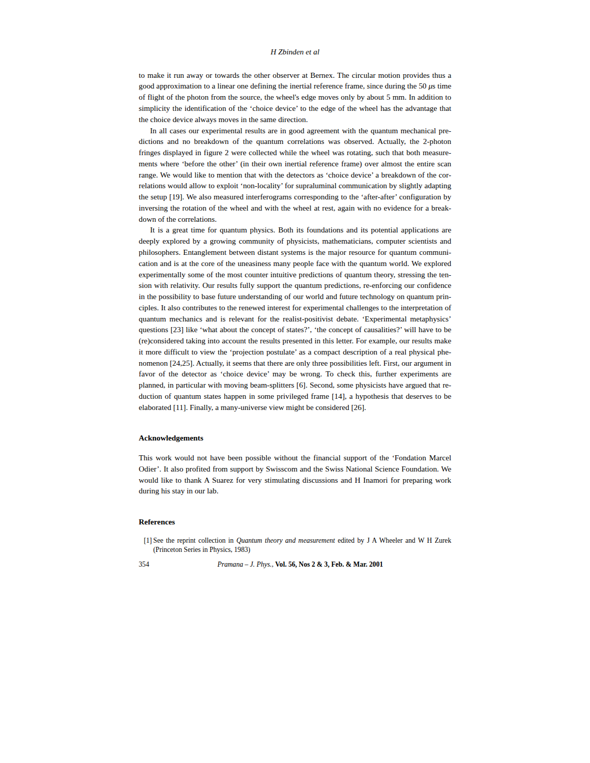H Zbinden et al
to make it run away or towards the other observer at Bernex. The circular motion provides thus a good approximation to a linear one defining the inertial reference frame, since during the 50 μs time of flight of the photon from the source, the wheel's edge moves only by about 5 mm. In addition to simplicity the identification of the ‘choice device’ to the edge of the wheel has the advantage that the choice device always moves in the same direction.
In all cases our experimental results are in good agreement with the quantum mechanical predictions and no breakdown of the quantum correlations was observed. Actually, the 2-photon fringes displayed in figure 2 were collected while the wheel was rotating, such that both measurements where ‘before the other’ (in their own inertial reference frame) over almost the entire scan range. We would like to mention that with the detectors as ‘choice device’ a breakdown of the correlations would allow to exploit ‘non-locality’ for supraluminal communication by slightly adapting the setup [19]. We also measured interferograms corresponding to the ‘after-after’ configuration by inversing the rotation of the wheel and with the wheel at rest, again with no evidence for a breakdown of the correlations.
It is a great time for quantum physics. Both its foundations and its potential applications are deeply explored by a growing community of physicists, mathematicians, computer scientists and philosophers. Entanglement between distant systems is the major resource for quantum communication and is at the core of the uneasiness many people face with the quantum world. We explored experimentally some of the most counter intuitive predictions of quantum theory, stressing the tension with relativity. Our results fully support the quantum predictions, re-enforcing our confidence in the possibility to base future understanding of our world and future technology on quantum principles. It also contributes to the renewed interest for experimental challenges to the interpretation of quantum mechanics and is relevant for the realist-positivist debate. ‘Experimental metaphysics’ questions [23] like ‘what about the concept of states?’, ‘the concept of causalities?’ will have to be (re)considered taking into account the results presented in this letter. For example, our results make it more difficult to view the ‘projection postulate’ as a compact description of a real physical phenomenon [24,25]. Actually, it seems that there are only three possibilities left. First, our argument in favor of the detector as ‘choice device’ may be wrong. To check this, further experiments are planned, in particular with moving beam-splitters [6]. Second, some physicists have argued that reduction of quantum states happen in some privileged frame [14], a hypothesis that deserves to be elaborated [11]. Finally, a many-universe view might be considered [26].
Acknowledgements
This work would not have been possible without the financial support of the ‘Fondation Marcel Odier’. It also profited from support by Swisscom and the Swiss National Science Foundation. We would like to thank A Suarez for very stimulating discussions and H Inamori for preparing work during his stay in our lab.
References
1 See the reprint collection in Quantum theory and measurement edited by J A Wheeler and W H Zurek (Princeton Series in Physics, 1983)
354
Pramana – J. Phys., Vol. 56, Nos 2 & 3, Feb. & Mar. 2001